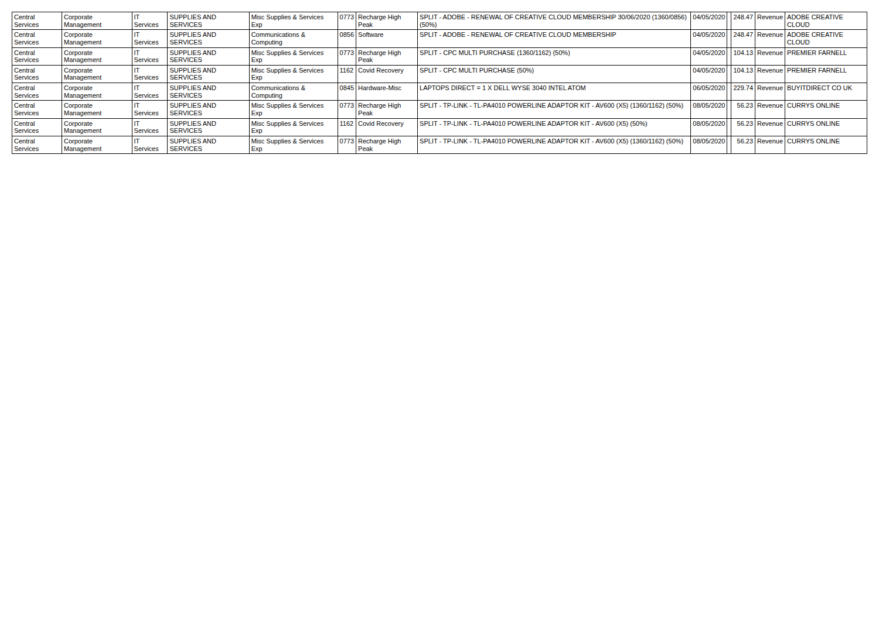| Central Services | Corporate Management | IT Services | SUPPLIES AND SERVICES | Misc Supplies & Services Exp | 0773 | Recharge High Peak | SPLIT - ADOBE - RENEWAL OF CREATIVE CLOUD MEMBERSHIP 30/06/2020 (1360/0856) (50%) | 04/05/2020 | | 248.47 | Revenue | ADOBE CREATIVE CLOUD |
| Central Services | Corporate Management | IT Services | SUPPLIES AND SERVICES | Communications & Computing | 0856 | Software | SPLIT - ADOBE - RENEWAL OF CREATIVE CLOUD MEMBERSHIP | 04/05/2020 | | 248.47 | Revenue | ADOBE CREATIVE CLOUD |
| Central Services | Corporate Management | IT Services | SUPPLIES AND SERVICES | Misc Supplies & Services Exp | 0773 | Recharge High Peak | SPLIT - CPC MULTI PURCHASE (1360/1162) (50%) | 04/05/2020 | | 104.13 | Revenue | PREMIER FARNELL |
| Central Services | Corporate Management | IT Services | SUPPLIES AND SERVICES | Misc Supplies & Services Exp | 1162 | Covid Recovery | SPLIT - CPC MULTI PURCHASE (50%) | 04/05/2020 | | 104.13 | Revenue | PREMIER FARNELL |
| Central Services | Corporate Management | IT Services | SUPPLIES AND SERVICES | Communications & Computing | 0845 | Hardware-Misc | LAPTOPS DIRECT = 1 X DELL WYSE 3040 INTEL ATOM | 06/05/2020 | | 229.74 | Revenue | BUYITDIRECT CO UK |
| Central Services | Corporate Management | IT Services | SUPPLIES AND SERVICES | Misc Supplies & Services Exp | 0773 | Recharge High Peak | SPLIT - TP-LINK - TL-PA4010 POWERLINE ADAPTOR KIT - AV600 (X5) (1360/1162) (50%) | 08/05/2020 | | 56.23 | Revenue | CURRYS ONLINE |
| Central Services | Corporate Management | IT Services | SUPPLIES AND SERVICES | Misc Supplies & Services Exp | 1162 | Covid Recovery | SPLIT - TP-LINK - TL-PA4010 POWERLINE ADAPTOR KIT - AV600 (X5) (50%) | 08/05/2020 | | 56.23 | Revenue | CURRYS ONLINE |
| Central Services | Corporate Management | IT Services | SUPPLIES AND SERVICES | Misc Supplies & Services Exp | 0773 | Recharge High Peak | SPLIT - TP-LINK - TL-PA4010 POWERLINE ADAPTOR KIT - AV600 (X5) (1360/1162) (50%) | 08/05/2020 | | 56.23 | Revenue | CURRYS ONLINE |